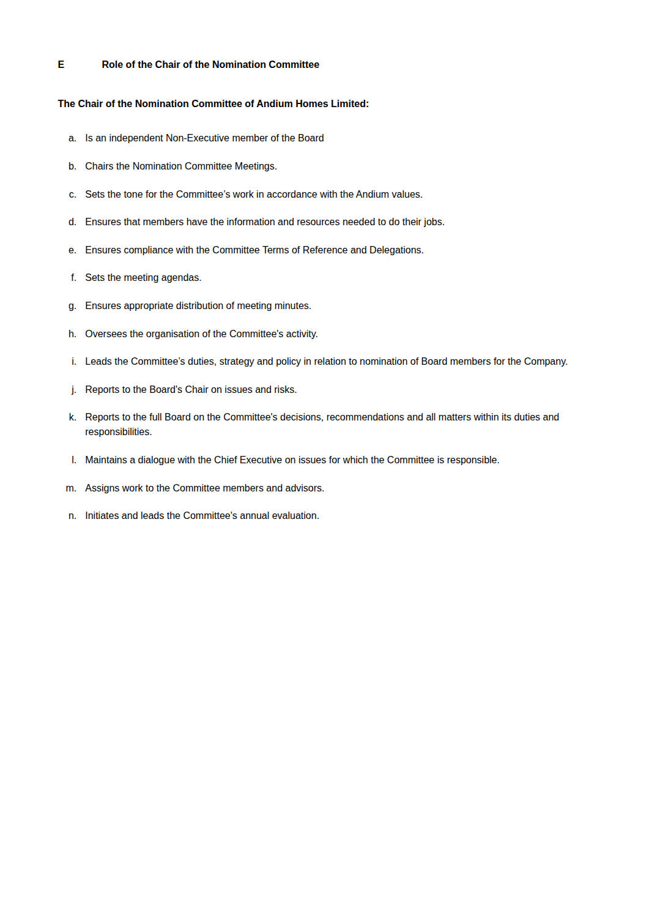ERole of the Chair of the Nomination Committee
The Chair of the Nomination Committee of Andium Homes Limited:
Is an independent Non-Executive member of the Board
Chairs the Nomination Committee Meetings.
Sets the tone for the Committee’s work in accordance with the Andium values.
Ensures that members have the information and resources needed to do their jobs.
Ensures compliance with the Committee Terms of Reference and Delegations.
Sets the meeting agendas.
Ensures appropriate distribution of meeting minutes.
Oversees the organisation of the Committee's activity.
Leads the Committee’s duties, strategy and policy in relation to nomination of Board members for the Company.
Reports to the Board's Chair on issues and risks.
Reports to the full Board on the Committee's decisions, recommendations and all matters within its duties and responsibilities.
Maintains a dialogue with the Chief Executive on issues for which the Committee is responsible.
Assigns work to the Committee members and advisors.
Initiates and leads the Committee's annual evaluation.